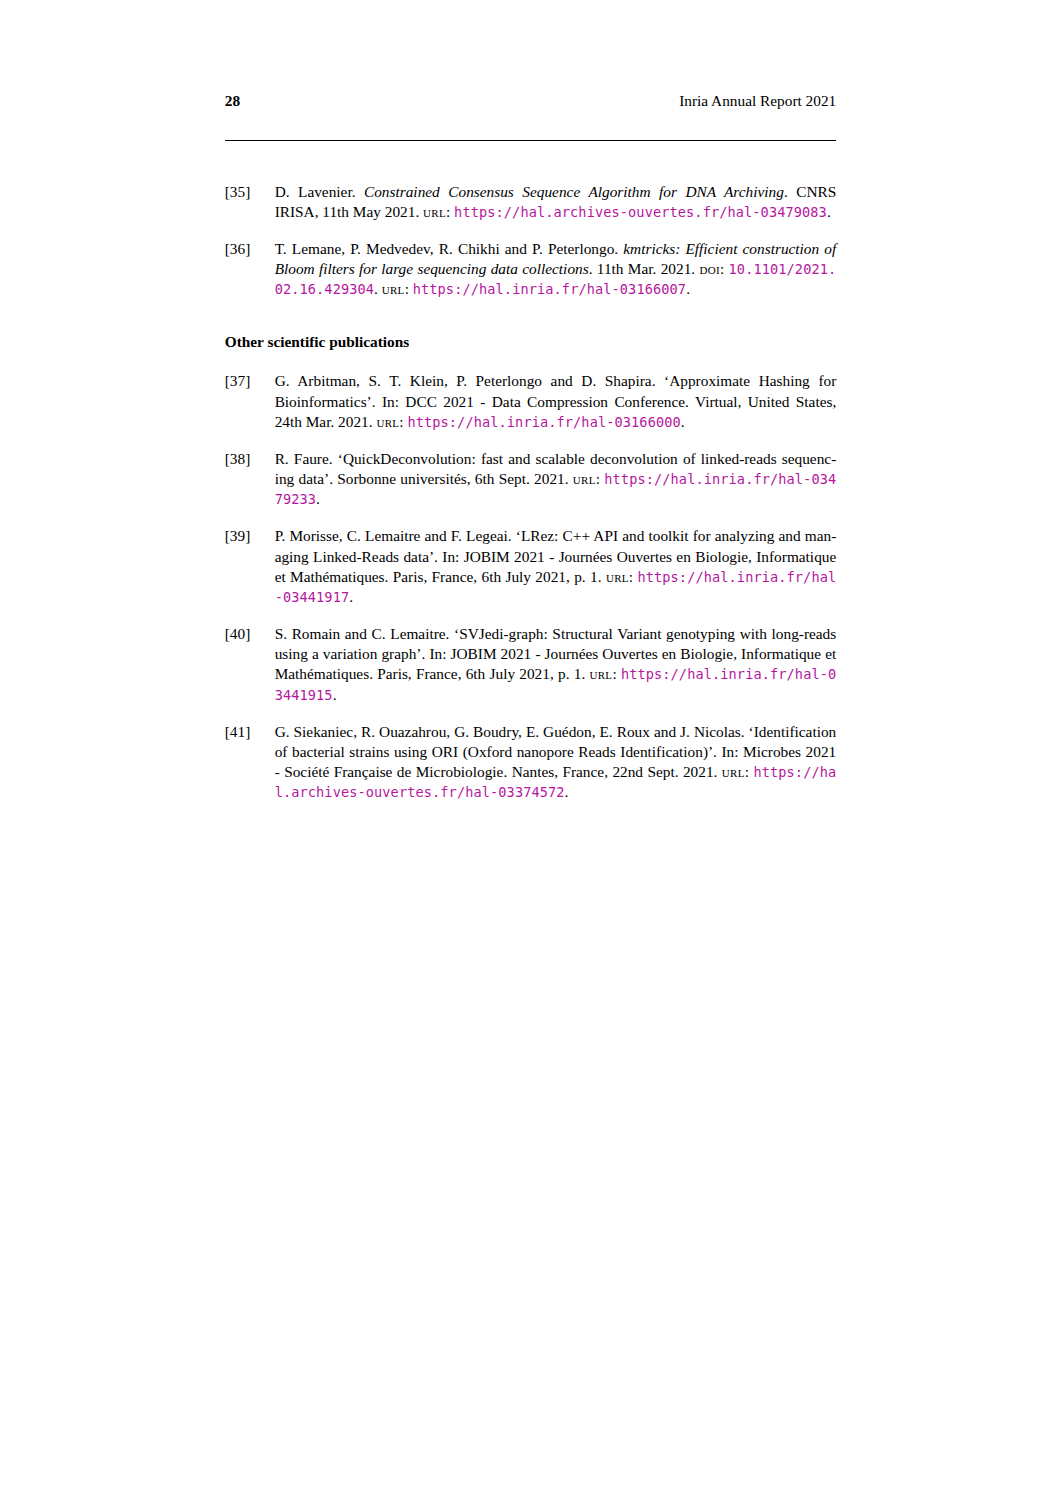28 Inria Annual Report 2021
[35] D. Lavenier. Constrained Consensus Sequence Algorithm for DNA Archiving. CNRS IRISA, 11th May 2021. url: https://hal.archives-ouvertes.fr/hal-03479083.
[36] T. Lemane, P. Medvedev, R. Chikhi and P. Peterlongo. kmtricks: Efficient construction of Bloom filters for large sequencing data collections. 11th Mar. 2021. doi: 10.1101/2021.02.16.429304. url: https://hal.inria.fr/hal-03166007.
Other scientific publications
[37] G. Arbitman, S. T. Klein, P. Peterlongo and D. Shapira. ‘Approximate Hashing for Bioinformatics’. In: DCC 2021 - Data Compression Conference. Virtual, United States, 24th Mar. 2021. url: https://hal.inria.fr/hal-03166000.
[38] R. Faure. ‘QuickDeconvolution: fast and scalable deconvolution of linked-reads sequencing data’. Sorbonne universités, 6th Sept. 2021. url: https://hal.inria.fr/hal-03479233.
[39] P. Morisse, C. Lemaitre and F. Legeai. ‘LRez: C++ API and toolkit for analyzing and managing Linked-Reads data’. In: JOBIM 2021 - Journées Ouvertes en Biologie, Informatique et Mathématiques. Paris, France, 6th July 2021, p. 1. url: https://hal.inria.fr/hal-03441917.
[40] S. Romain and C. Lemaitre. ‘SVJedi-graph: Structural Variant genotyping with long-reads using a variation graph’. In: JOBIM 2021 - Journées Ouvertes en Biologie, Informatique et Mathématiques. Paris, France, 6th July 2021, p. 1. url: https://hal.inria.fr/hal-03441915.
[41] G. Siekaniec, R. Ouazahrou, G. Boudry, E. Guédon, E. Roux and J. Nicolas. ‘Identification of bacterial strains using ORI (Oxford nanopore Reads Identification)’. In: Microbes 2021 - Société Française de Microbiologie. Nantes, France, 22nd Sept. 2021. url: https://hal.archives-ouvertes.fr/hal-03374572.